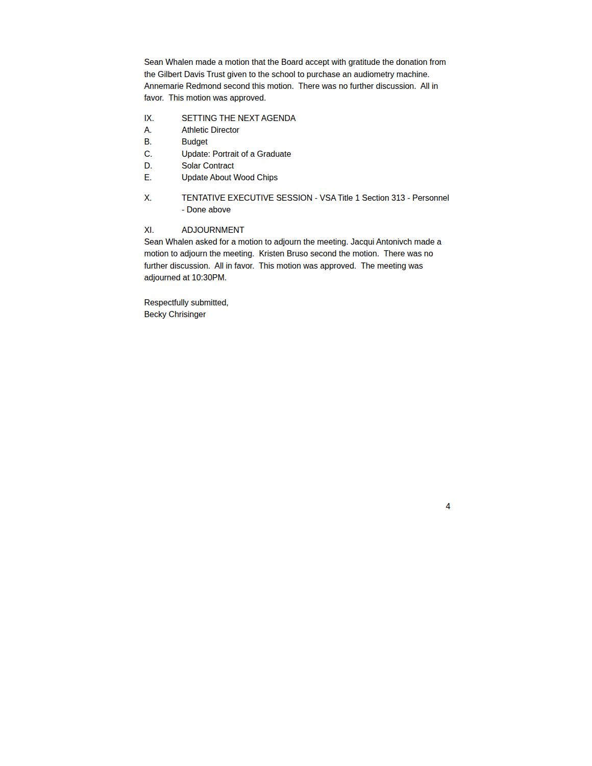Sean Whalen made a motion that the Board accept with gratitude the donation from the Gilbert Davis Trust given to the school to purchase an audiometry machine. Annemarie Redmond second this motion. There was no further discussion. All in favor. This motion was approved.
IX.
SETTING THE NEXT AGENDA
A.
Athletic Director
B.
Budget
C.
Update: Portrait of a Graduate
D.
Solar Contract
E.
Update About Wood Chips
X.
TENTATIVE EXECUTIVE SESSION - VSA Title 1 Section 313 - Personnel - Done above
XI.
ADJOURNMENT
Sean Whalen asked for a motion to adjourn the meeting. Jacqui Antonivch made a motion to adjourn the meeting. Kristen Bruso second the motion. There was no further discussion. All in favor. This motion was approved. The meeting was adjourned at 10:30PM.
Respectfully submitted,
Becky Chrisinger
4